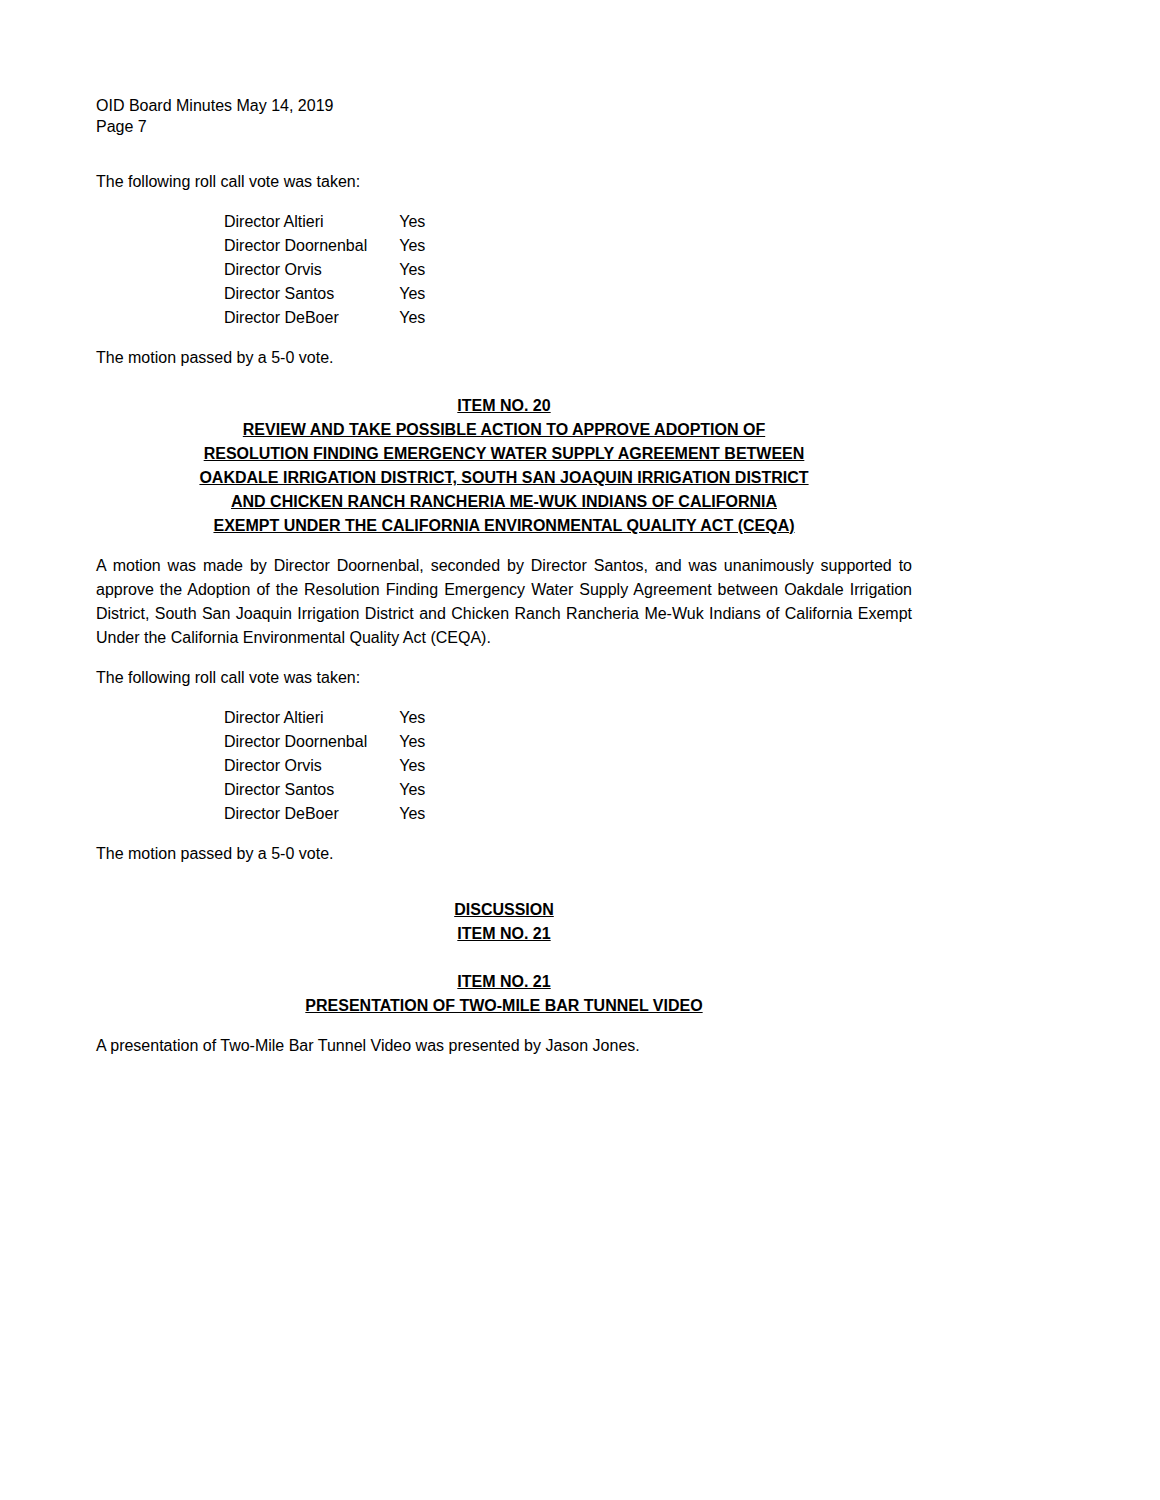OID Board Minutes May 14, 2019
Page 7
The following roll call vote was taken:
| Director Altieri | Yes |
| Director Doornenbal | Yes |
| Director Orvis | Yes |
| Director Santos | Yes |
| Director DeBoer | Yes |
The motion passed by a 5-0 vote.
ITEM NO. 20
REVIEW AND TAKE POSSIBLE ACTION TO APPROVE ADOPTION OF
RESOLUTION FINDING EMERGENCY WATER SUPPLY AGREEMENT BETWEEN
OAKDALE IRRIGATION DISTRICT, SOUTH SAN JOAQUIN IRRIGATION DISTRICT
AND CHICKEN RANCH RANCHERIA ME-WUK INDIANS OF CALIFORNIA
EXEMPT UNDER THE CALIFORNIA ENVIRONMENTAL QUALITY ACT (CEQA)
A motion was made by Director Doornenbal, seconded by Director Santos, and was unanimously supported to approve the Adoption of the Resolution Finding Emergency Water Supply Agreement between Oakdale Irrigation District, South San Joaquin Irrigation District and Chicken Ranch Rancheria Me-Wuk Indians of California Exempt Under the California Environmental Quality Act (CEQA).
The following roll call vote was taken:
| Director Altieri | Yes |
| Director Doornenbal | Yes |
| Director Orvis | Yes |
| Director Santos | Yes |
| Director DeBoer | Yes |
The motion passed by a 5-0 vote.
DISCUSSION
ITEM NO. 21
ITEM NO. 21
PRESENTATION OF TWO-MILE BAR TUNNEL VIDEO
A presentation of Two-Mile Bar Tunnel Video was presented by Jason Jones.